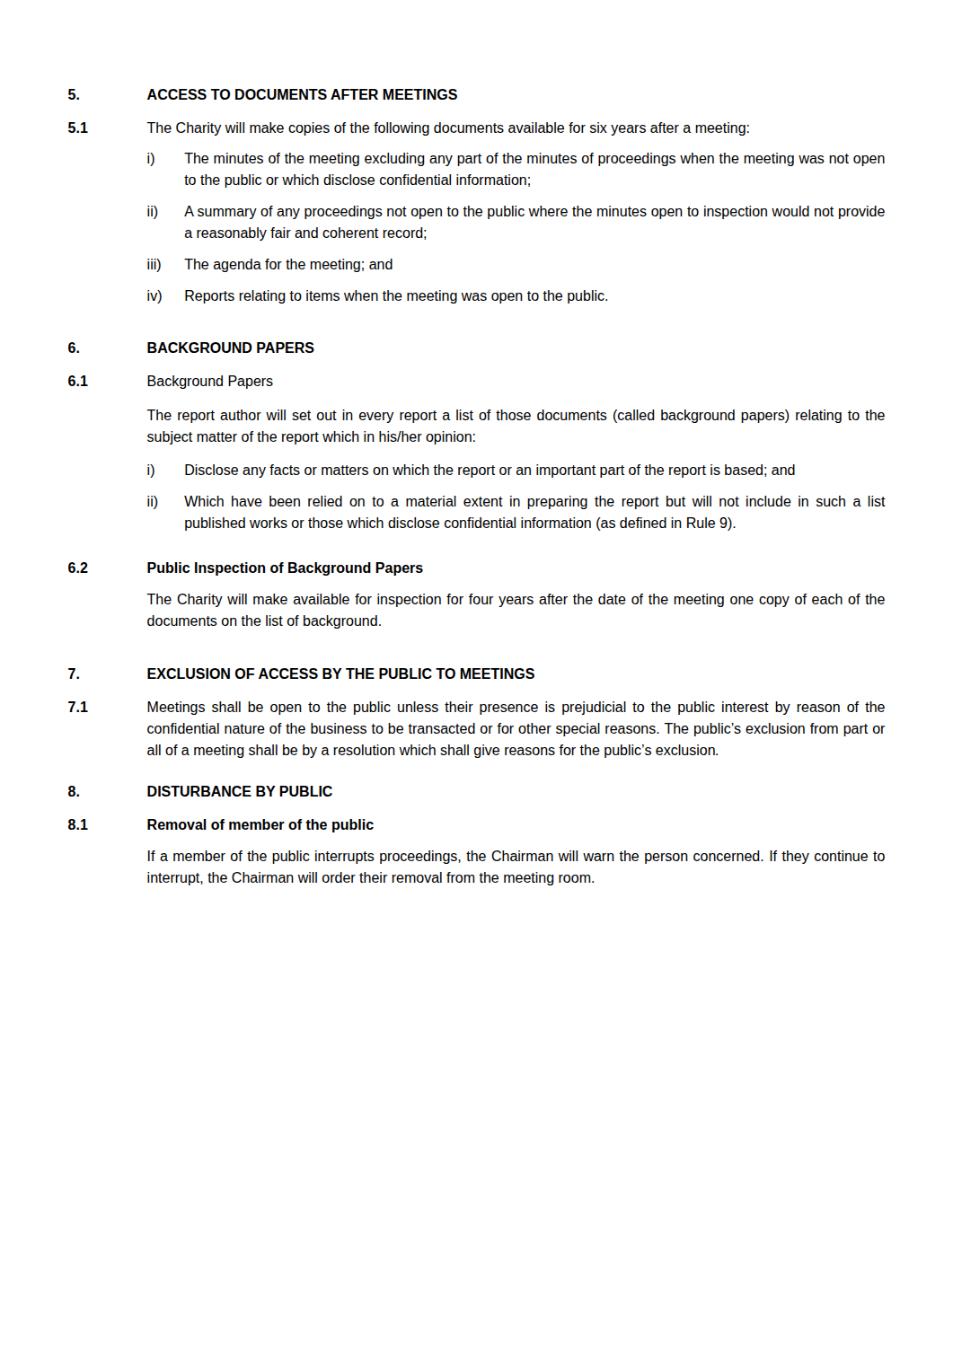5. ACCESS TO DOCUMENTS AFTER MEETINGS
5.1 The Charity will make copies of the following documents available for six years after a meeting:
i) The minutes of the meeting excluding any part of the minutes of proceedings when the meeting was not open to the public or which disclose confidential information;
ii) A summary of any proceedings not open to the public where the minutes open to inspection would not provide a reasonably fair and coherent record;
iii) The agenda for the meeting; and
iv) Reports relating to items when the meeting was open to the public.
6. BACKGROUND PAPERS
6.1 Background Papers
The report author will set out in every report a list of those documents (called background papers) relating to the subject matter of the report which in his/her opinion:
i) Disclose any facts or matters on which the report or an important part of the report is based; and
ii) Which have been relied on to a material extent in preparing the report but will not include in such a list published works or those which disclose confidential information (as defined in Rule 9).
6.2
Public Inspection of Background Papers
The Charity will make available for inspection for four years after the date of the meeting one copy of each of the documents on the list of background.
7. EXCLUSION OF ACCESS BY THE PUBLIC TO MEETINGS
7.1 Meetings shall be open to the public unless their presence is prejudicial to the public interest by reason of the confidential nature of the business to be transacted or for other special reasons. The public’s exclusion from part or all of a meeting shall be by a resolution which shall give reasons for the public’s exclusion.
8. DISTURBANCE BY PUBLIC
8.1
Removal of member of the public
If a member of the public interrupts proceedings, the Chairman will warn the person concerned. If they continue to interrupt, the Chairman will order their removal from the meeting room.